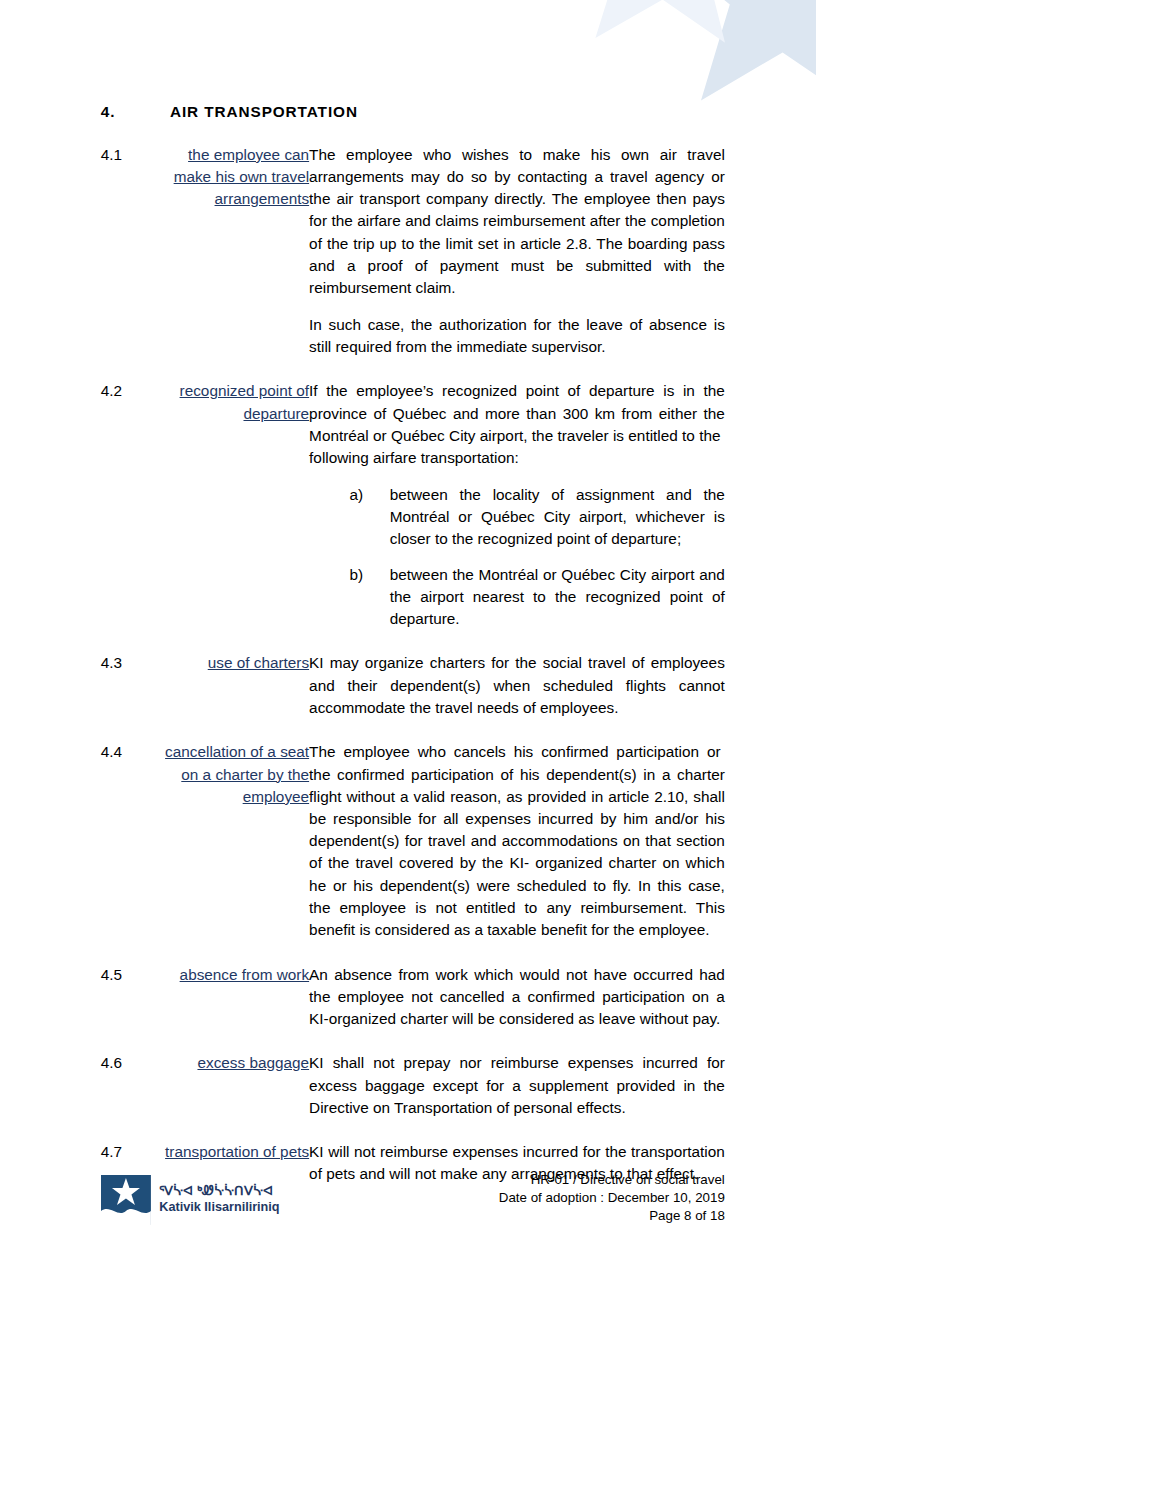4. AIR TRANSPORTATION
| 4.1 | the employee can make his own travel arrangements | The employee who wishes to make his own air travel arrangements may do so by contacting a travel agency or the air transport company directly. The employee then pays for the airfare and claims reimbursement after the completion of the trip up to the limit set in article 2.8. The boarding pass and a proof of payment must be submitted with the reimbursement claim. In such case, the authorization for the leave of absence is still required from the immediate supervisor. |
| 4.2 | recognized point of departure | If the employee’s recognized point of departure is in the province of Québec and more than 300 km from either the Montréal or Québec City airport, the traveler is entitled to the following airfare transportation: a) between the locality of assignment and the Montréal or Québec City airport, whichever is closer to the recognized point of departure; b) between the Montréal or Québec City airport and the airport nearest to the recognized point of departure. |
| 4.3 | use of charters | KI may organize charters for the social travel of employees and their dependent(s) when scheduled flights cannot accommodate the travel needs of employees. |
| 4.4 | cancellation of a seat on a charter by the employee | The employee who cancels his confirmed participation or the confirmed participation of his dependent(s) in a charter flight without a valid reason, as provided in article 2.10, shall be responsible for all expenses incurred by him and/or his dependent(s) for travel and accommodations on that section of the travel covered by the KI- organized charter on which he or his dependent(s) were scheduled to fly. In this case, the employee is not entitled to any reimbursement. This benefit is considered as a taxable benefit for the employee. |
| 4.5 | absence from work | An absence from work which would not have occurred had the employee not cancelled a confirmed participation on a KI-organized charter will be considered as leave without pay. |
| 4.6 | excess baggage | KI shall not prepay nor reimburse expenses incurred for excess baggage except for a supplement provided in the Directive on Transportation of personal effects. |
| 4.7 | transportation of pets | KI will not reimburse expenses incurred for the transportation of pets and will not make any arrangements to that effect. |
ᕐᐯᔃᐊ ᒃᏪᔃᔃᑎᐯᔃᐊ
Kativik Ilisarniliriniq
HR-01 / Directive on social travel
Date of adoption : December 10, 2019
Page 8 of 18